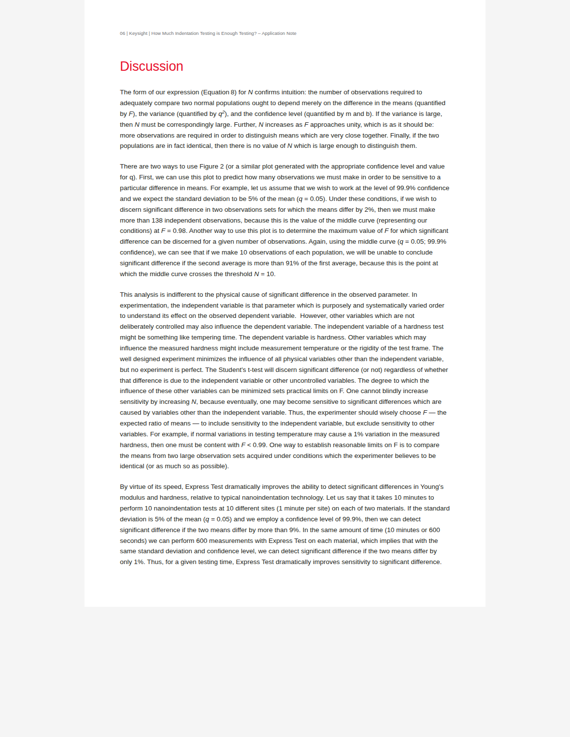06 | Keysight | How Much Indentation Testing is Enough Testing? – Application Note
Discussion
The form of our expression (Equation 8) for N confirms intuition: the number of observations required to adequately compare two normal populations ought to depend merely on the difference in the means (quantified by F), the variance (quantified by q2), and the confidence level (quantified by m and b). If the variance is large, then N must be correspondingly large. Further, N increases as F approaches unity, which is as it should be: more observations are required in order to distinguish means which are very close together. Finally, if the two populations are in fact identical, then there is no value of N which is large enough to distinguish them.
There are two ways to use Figure 2 (or a similar plot generated with the appropriate confidence level and value for q). First, we can use this plot to predict how many observations we must make in order to be sensitive to a particular difference in means. For example, let us assume that we wish to work at the level of 99.9% confidence and we expect the standard deviation to be 5% of the mean (q = 0.05). Under these conditions, if we wish to discern significant difference in two observations sets for which the means differ by 2%, then we must make more than 138 independent observations, because this is the value of the middle curve (representing our conditions) at F = 0.98. Another way to use this plot is to determine the maximum value of F for which significant difference can be discerned for a given number of observations. Again, using the middle curve (q = 0.05; 99.9% confidence), we can see that if we make 10 observations of each population, we will be unable to conclude significant difference if the second average is more than 91% of the first average, because this is the point at which the middle curve crosses the threshold N = 10.
This analysis is indifferent to the physical cause of significant difference in the observed parameter. In experimentation, the independent variable is that parameter which is purposely and systematically varied order to understand its effect on the observed dependent variable. However, other variables which are not deliberately controlled may also influence the dependent variable. The independent variable of a hardness test might be something like tempering time. The dependent variable is hardness. Other variables which may influence the measured hardness might include measurement temperature or the rigidity of the test frame. The well designed experiment minimizes the influence of all physical variables other than the independent variable, but no experiment is perfect. The Student's t-test will discern significant difference (or not) regardless of whether that difference is due to the independent variable or other uncontrolled variables. The degree to which the influence of these other variables can be minimized sets practical limits on F. One cannot blindly increase sensitivity by increasing N, because eventually, one may become sensitive to significant differences which are caused by variables other than the independent variable. Thus, the experimenter should wisely choose F — the expected ratio of means — to include sensitivity to the independent variable, but exclude sensitivity to other variables. For example, if normal variations in testing temperature may cause a 1% variation in the measured hardness, then one must be content with F < 0.99. One way to establish reasonable limits on F is to compare the means from two large observation sets acquired under conditions which the experimenter believes to be identical (or as much so as possible).
By virtue of its speed, Express Test dramatically improves the ability to detect significant differences in Young's modulus and hardness, relative to typical nanoindentation technology. Let us say that it takes 10 minutes to perform 10 nanoindentation tests at 10 different sites (1 minute per site) on each of two materials. If the standard deviation is 5% of the mean (q = 0.05) and we employ a confidence level of 99.9%, then we can detect significant difference if the two means differ by more than 9%. In the same amount of time (10 minutes or 600 seconds) we can perform 600 measurements with Express Test on each material, which implies that with the same standard deviation and confidence level, we can detect significant difference if the two means differ by only 1%. Thus, for a given testing time, Express Test dramatically improves sensitivity to significant difference.